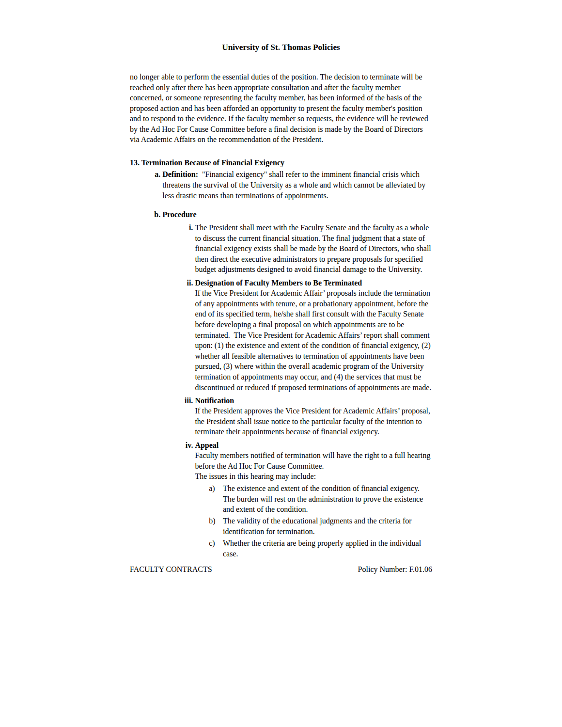University of St. Thomas Policies
no longer able to perform the essential duties of the position. The decision to terminate will be reached only after there has been appropriate consultation and after the faculty member concerned, or someone representing the faculty member, has been informed of the basis of the proposed action and has been afforded an opportunity to present the faculty member's position and to respond to the evidence. If the faculty member so requests, the evidence will be reviewed by the Ad Hoc For Cause Committee before a final decision is made by the Board of Directors via Academic Affairs on the recommendation of the President.
13. Termination Because of Financial Exigency
Definition: "Financial exigency" shall refer to the imminent financial crisis which threatens the survival of the University as a whole and which cannot be alleviated by less drastic means than terminations of appointments.
Procedure
The President shall meet with the Faculty Senate and the faculty as a whole to discuss the current financial situation. The final judgment that a state of financial exigency exists shall be made by the Board of Directors, who shall then direct the executive administrators to prepare proposals for specified budget adjustments designed to avoid financial damage to the University.
Designation of Faculty Members to Be Terminated
If the Vice President for Academic Affair’ proposals include the termination of any appointments with tenure, or a probationary appointment, before the end of its specified term, he/she shall first consult with the Faculty Senate before developing a final proposal on which appointments are to be terminated. The Vice President for Academic Affairs’ report shall comment upon: (1) the existence and extent of the condition of financial exigency, (2) whether all feasible alternatives to termination of appointments have been pursued, (3) where within the overall academic program of the University termination of appointments may occur, and (4) the services that must be discontinued or reduced if proposed terminations of appointments are made.
Notification
If the President approves the Vice President for Academic Affairs’ proposal, the President shall issue notice to the particular faculty of the intention to terminate their appointments because of financial exigency.
Appeal
Faculty members notified of termination will have the right to a full hearing before the Ad Hoc For Cause Committee.
The issues in this hearing may include:
The existence and extent of the condition of financial exigency. The burden will rest on the administration to prove the existence and extent of the condition.
The validity of the educational judgments and the criteria for identification for termination.
Whether the criteria are being properly applied in the individual case.
FACULTY CONTRACTS
Policy Number: F.01.06